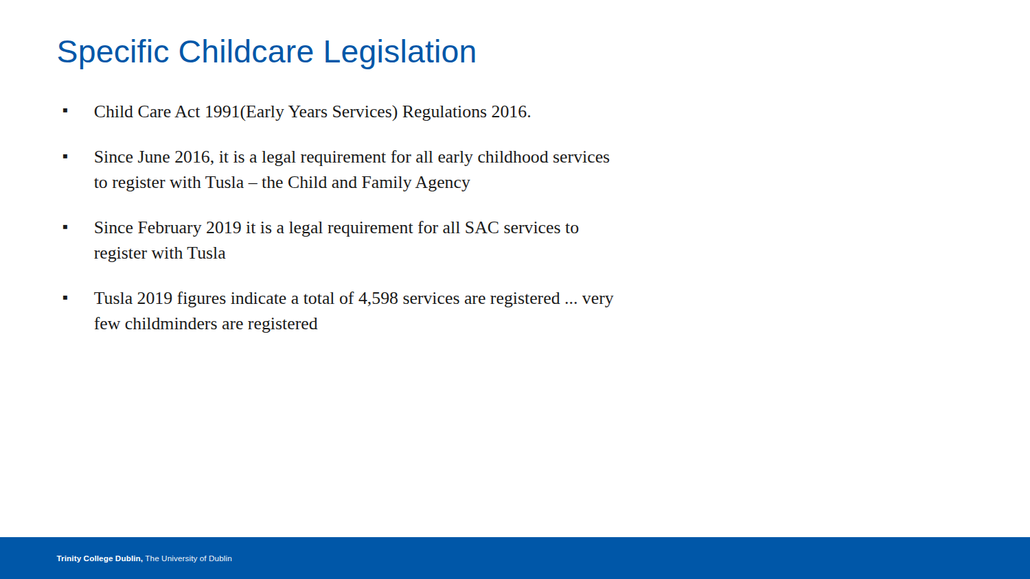Specific Childcare Legislation
Child Care Act 1991(Early Years Services) Regulations 2016.
Since June 2016, it is a legal requirement for all early childhood services to register with Tusla – the Child and Family Agency
Since February 2019 it is a legal requirement for all SAC services to register with Tusla
Tusla 2019 figures indicate a total of 4,598 services are registered ... very few childminders are registered
Trinity College Dublin, The University of Dublin